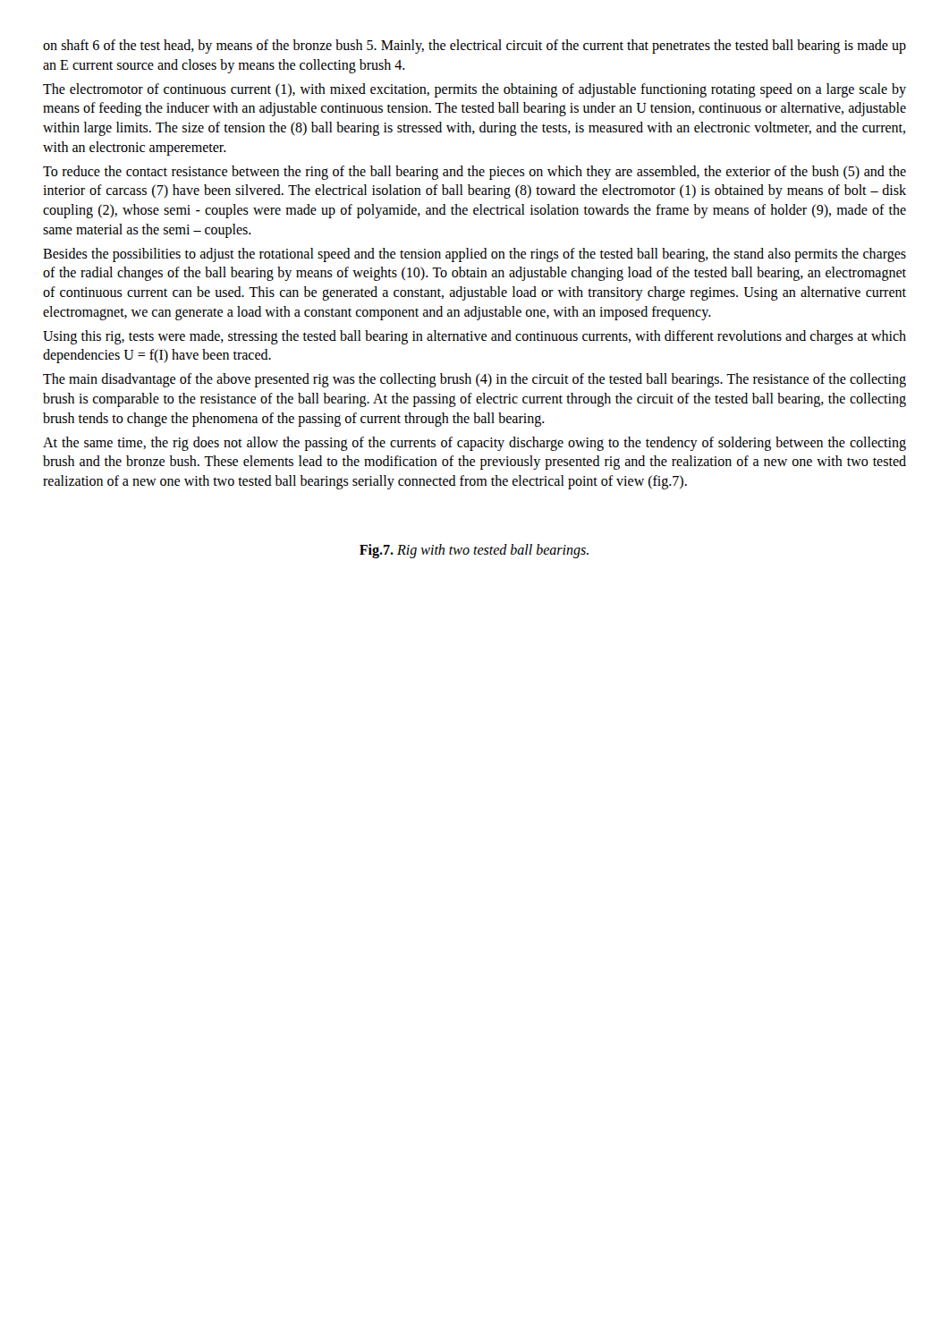on shaft 6 of the test head, by means of the bronze bush 5. Mainly, the electrical circuit of the current that penetrates the tested ball bearing is made up an E current source and closes by means the collecting brush 4.
The electromotor of continuous current (1), with mixed excitation, permits the obtaining of adjustable functioning rotating speed on a large scale by means of feeding the inducer with an adjustable continuous tension. The tested ball bearing is under an U tension, continuous or alternative, adjustable within large limits. The size of tension the (8) ball bearing is stressed with, during the tests, is measured with an electronic voltmeter, and the current, with an electronic amperemeter.
To reduce the contact resistance between the ring of the ball bearing and the pieces on which they are assembled, the exterior of the bush (5) and the interior of carcass (7) have been silvered. The electrical isolation of ball bearing (8) toward the electromotor (1) is obtained by means of bolt – disk coupling (2), whose semi - couples were made up of polyamide, and the electrical isolation towards the frame by means of holder (9), made of the same material as the semi – couples.
Besides the possibilities to adjust the rotational speed and the tension applied on the rings of the tested ball bearing, the stand also permits the charges of the radial changes of the ball bearing by means of weights (10). To obtain an adjustable changing load of the tested ball bearing, an electromagnet of continuous current can be used. This can be generated a constant, adjustable load or with transitory charge regimes. Using an alternative current electromagnet, we can generate a load with a constant component and an adjustable one, with an imposed frequency.
Using this rig, tests were made, stressing the tested ball bearing in alternative and continuous currents, with different revolutions and charges at which dependencies U = f(I) have been traced.
The main disadvantage of the above presented rig was the collecting brush (4) in the circuit of the tested ball bearings. The resistance of the collecting brush is comparable to the resistance of the ball bearing. At the passing of electric current through the circuit of the tested ball bearing, the collecting brush tends to change the phenomena of the passing of current through the ball bearing.
At the same time, the rig does not allow the passing of the currents of capacity discharge owing to the tendency of soldering between the collecting brush and the bronze bush. These elements lead to the modification of the previously presented rig and the realization of a new one with two tested realization of a new one with two tested ball bearings serially connected from the electrical point of view (fig.7).
Fig.7. Rig with two tested ball bearings.